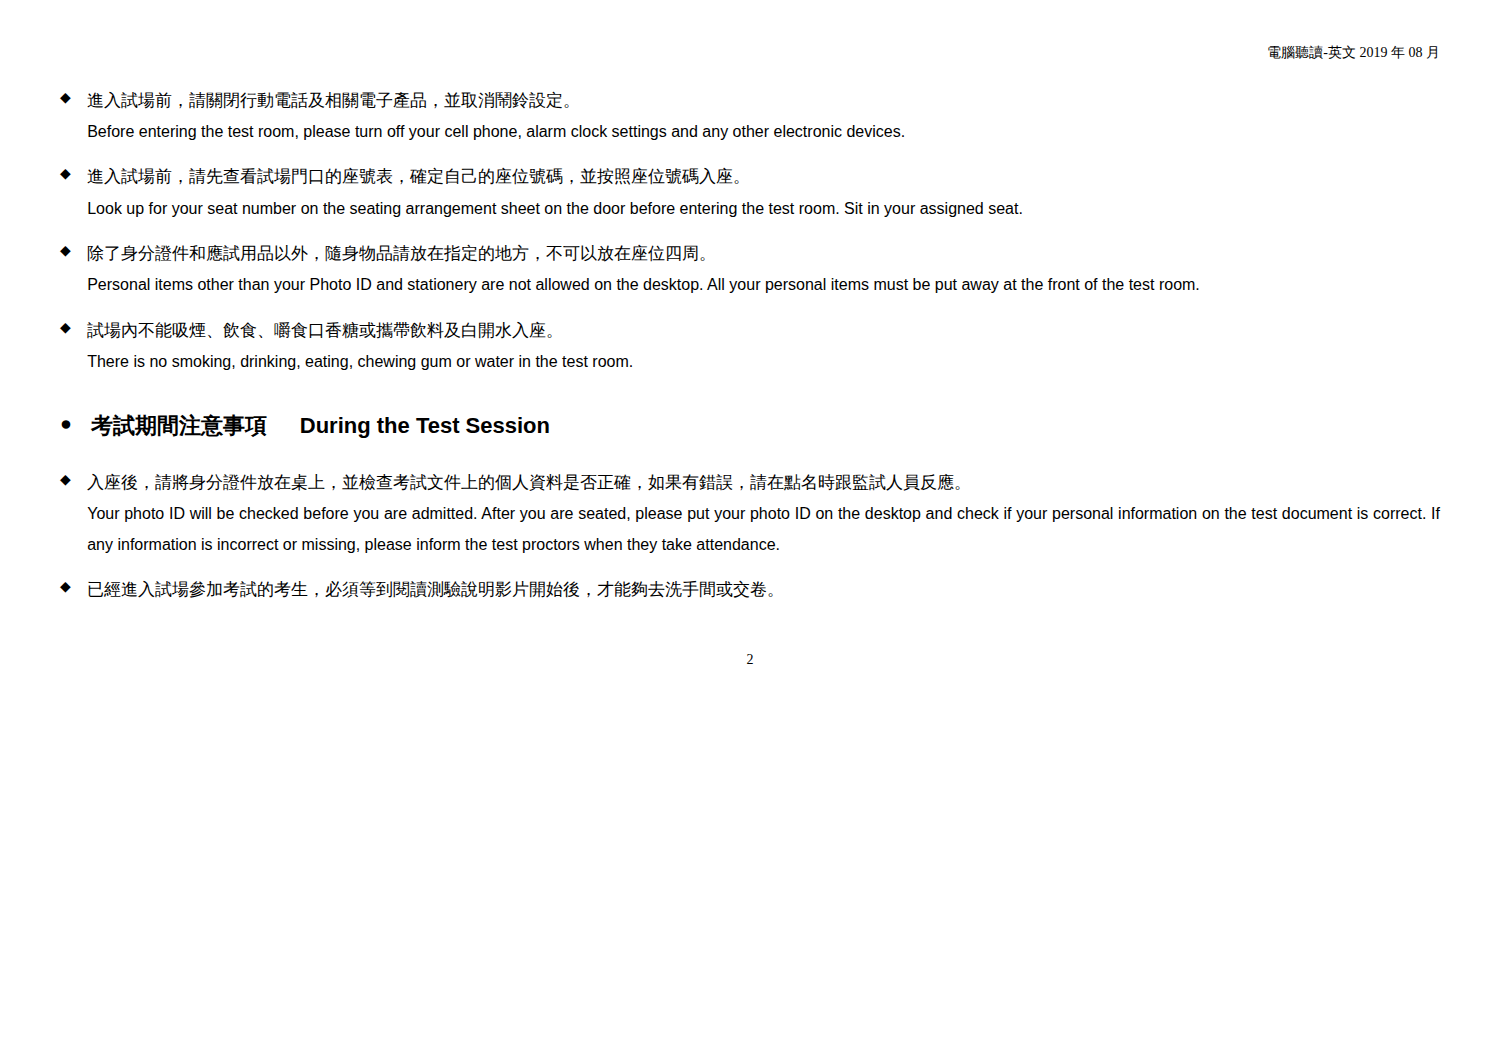電腦聽讀-英文 2019 年 08 月
進入試場前，請關閉行動電話及相關電子產品，並取消鬧鈴設定。 Before entering the test room, please turn off your cell phone, alarm clock settings and any other electronic devices.
進入試場前，請先查看試場門口的座號表，確定自己的座位號碼，並按照座位號碼入座。 Look up for your seat number on the seating arrangement sheet on the door before entering the test room. Sit in your assigned seat.
除了身分證件和應試用品以外，隨身物品請放在指定的地方，不可以放在座位四周。 Personal items other than your Photo ID and stationery are not allowed on the desktop. All your personal items must be put away at the front of the test room.
試場內不能吸煙、飲食、嚼食口香糖或攜帶飲料及白開水入座。 There is no smoking, drinking, eating, chewing gum or water in the test room.
考試期間注意事項During the Test Session
入座後，請將身分證件放在桌上，並檢查考試文件上的個人資料是否正確，如果有錯誤，請在點名時跟監試人員反應。 Your photo ID will be checked before you are admitted. After you are seated, please put your photo ID on the desktop and check if your personal information on the test document is correct. If any information is incorrect or missing, please inform the test proctors when they take attendance.
已經進入試場參加考試的考生，必須等到閱讀測驗說明影片開始後，才能夠去洗手間或交卷。
2